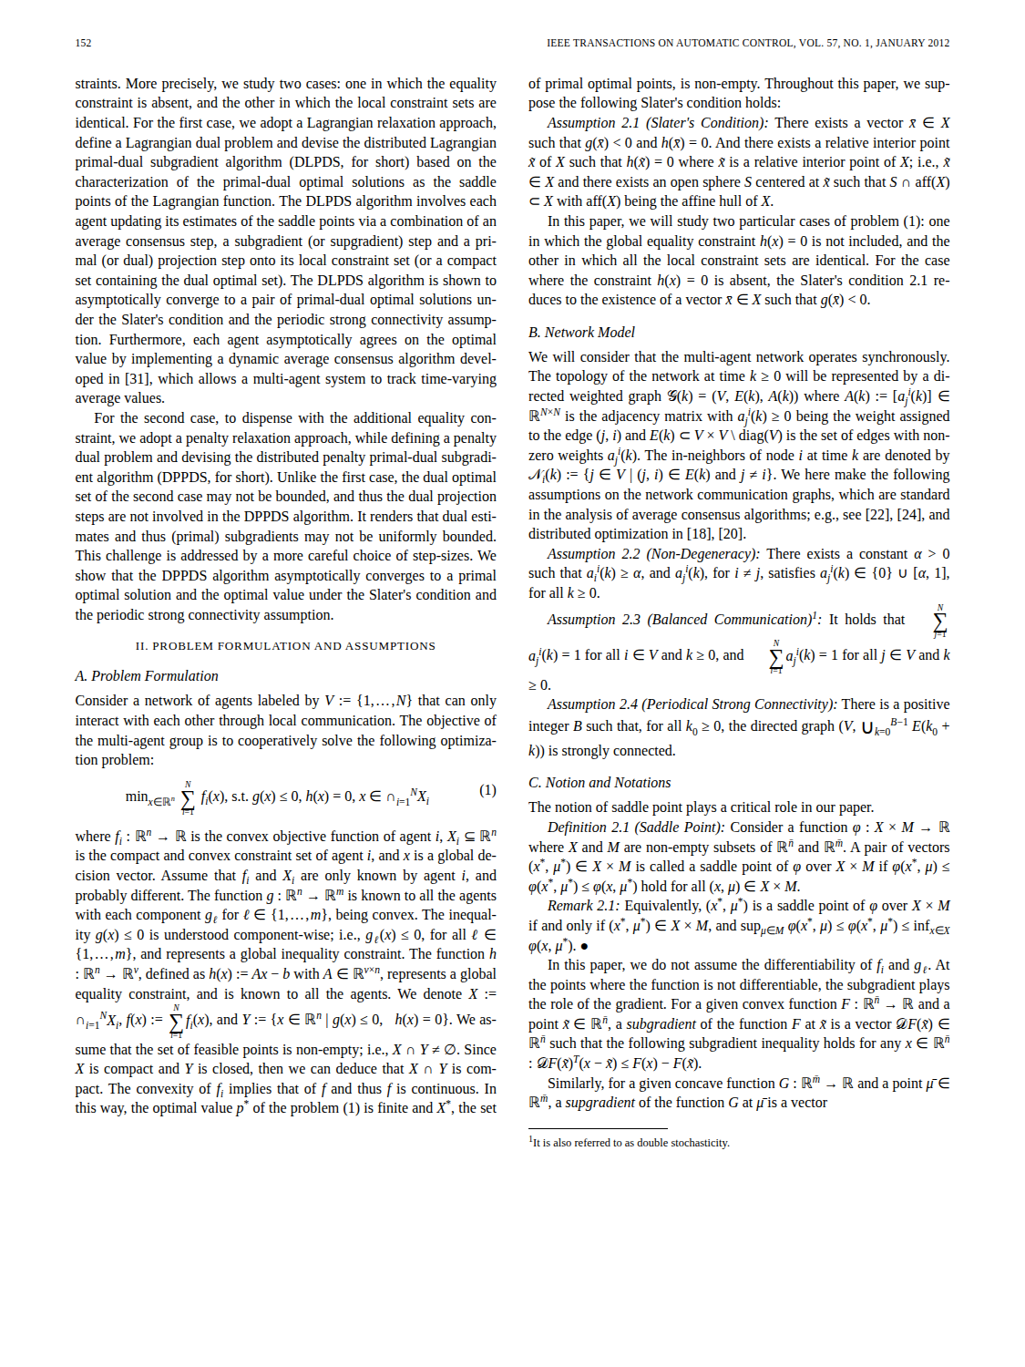152 IEEE Transactions on Automatic Control, Vol. 57, No. 1, January 2012
straints. More precisely, we study two cases: one in which the equality constraint is absent, and the other in which the local constraint sets are identical. For the first case, we adopt a Lagrangian relaxation approach, define a Lagrangian dual problem and devise the distributed Lagrangian primal-dual subgradient algorithm (DLPDS, for short) based on the characterization of the primal-dual optimal solutions as the saddle points of the Lagrangian function. The DLPDS algorithm involves each agent updating its estimates of the saddle points via a combination of an average consensus step, a subgradient (or supgradient) step and a primal (or dual) projection step onto its local constraint set (or a compact set containing the dual optimal set). The DLPDS algorithm is shown to asymptotically converge to a pair of primal-dual optimal solutions under the Slater's condition and the periodic strong connectivity assumption. Furthermore, each agent asymptotically agrees on the optimal value by implementing a dynamic average consensus algorithm developed in [31], which allows a multi-agent system to track time-varying average values.
For the second case, to dispense with the additional equality constraint, we adopt a penalty relaxation approach, while defining a penalty dual problem and devising the distributed penalty primal-dual subgradient algorithm (DPPDS, for short). Unlike the first case, the dual optimal set of the second case may not be bounded, and thus the dual projection steps are not involved in the DPPDS algorithm. It renders that dual estimates and thus (primal) subgradients may not be uniformly bounded. This challenge is addressed by a more careful choice of step-sizes. We show that the DPPDS algorithm asymptotically converges to a primal optimal solution and the optimal value under the Slater's condition and the periodic strong connectivity assumption.
II. Problem Formulation and Assumptions
A. Problem Formulation
Consider a network of agents labeled by V := {1, … , N} that can only interact with each other through local communication. The objective of the multi-agent group is to cooperatively solve the following optimization problem:
(1) minx∈ℝn N∑i=1 fi(x), s.t. g(x) ≤ 0, h(x) = 0, x ∈ ∩i=1NXi
where fi : ℝn → ℝ is the convex objective function of agent i, Xi ⊆ ℝn is the compact and convex constraint set of agent i, and x is a global decision vector. Assume that fi and Xi are only known by agent i, and probably different. The function g : ℝn → ℝm is known to all the agents with each component gℓ for ℓ ∈ {1, … , m}, being convex. The inequality g(x) ≤ 0 is understood component-wise; i.e., gℓ(x) ≤ 0, for all ℓ ∈ {1, … , m}, and represents a global inequality constraint. The function h : ℝn → ℝν, defined as h(x) := Ax − b with A ∈ ℝν×n, represents a global equality constraint, and is known to all the agents. We denote X := ∩i=1NXi, f(x) := N∑i=1 fi(x), and Y := {x ∈ ℝn | g(x) ≤ 0, h(x) = 0}. We assume that the set of feasible points is non-empty; i.e., X ∩ Y ≠ ∅. Since X is compact and Y is closed, then we can deduce that X ∩ Y is compact. The convexity of fi implies that of f and thus f is continuous. In this way, the optimal value p* of the problem (1) is finite and X*, the set of primal optimal points, is non-empty. Throughout this paper, we suppose the following Slater's condition holds:
Assumption 2.1 (Slater's Condition): There exists a vector x̄ ∈ X such that g(x̄) < 0 and h(x̄) = 0. And there exists a relative interior point x̃ of X such that h(x̃) = 0 where x̃ is a relative interior point of X; i.e., x̃ ∈ X and there exists an open sphere S centered at x̃ such that S ∩ aff(X) ⊂ X with aff(X) being the affine hull of X.
In this paper, we will study two particular cases of problem (1): one in which the global equality constraint h(x) = 0 is not included, and the other in which all the local constraint sets are identical. For the case where the constraint h(x) = 0 is absent, the Slater's condition 2.1 reduces to the existence of a vector x̄ ∈ X such that g(x̄) < 0.
B. Network Model
We will consider that the multi-agent network operates synchronously. The topology of the network at time k ≥ 0 will be represented by a directed weighted graph 𝒢(k) = (V, E(k), A(k)) where A(k) := [aji(k)] ∈ ℝN×N is the adjacency matrix with aji(k) ≥ 0 being the weight assigned to the edge (j, i) and E(k) ⊂ V × V \ diag(V) is the set of edges with non-zero weights aji(k). The in-neighbors of node i at time k are denoted by 𝒩i(k) := {j ∈ V | (j, i) ∈ E(k) and j ≠ i}. We here make the following assumptions on the network communication graphs, which are standard in the analysis of average consensus algorithms; e.g., see [22], [24], and distributed optimization in [18], [20].
Assumption 2.2 (Non-Degeneracy): There exists a constant α > 0 such that aii(k) ≥ α, and aji(k), for i ≠ j, satisfies aji(k) ∈ {0} ∪ [α, 1], for all k ≥ 0.
Assumption 2.3 (Balanced Communication)1: It holds that N∑j=1 aji(k) = 1 for all i ∈ V and k ≥ 0, and N∑i=1 aji(k) = 1 for all j ∈ V and k ≥ 0.
Assumption 2.4 (Periodical Strong Connectivity): There is a positive integer B such that, for all k0 ≥ 0, the directed graph (V, ∪k=0B−1 E(k0 + k)) is strongly connected.
C. Notion and Notations
The notion of saddle point plays a critical role in our paper.
Definition 2.1 (Saddle Point): Consider a function φ : X × M → ℝ where X and M are non-empty subsets of ℝn̄ and ℝm̄. A pair of vectors (x*, μ*) ∈ X × M is called a saddle point of φ over X × M if φ(x*, μ) ≤ φ(x*, μ*) ≤ φ(x, μ*) hold for all (x, μ) ∈ X × M.
Remark 2.1: Equivalently, (x*, μ*) is a saddle point of φ over X × M if and only if (x*, μ*) ∈ X × M, and supμ∈M φ(x*, μ) ≤ φ(x*, μ*) ≤ infx∈X φ(x, μ*). ●
In this paper, we do not assume the differentiability of fi and gℓ. At the points where the function is not differentiable, the subgradient plays the role of the gradient. For a given convex function F : ℝn̄ → ℝ and a point x̃ ∈ ℝn̄, a subgradient of the function F at x̃ is a vector 𝒟F(x̃) ∈ ℝn̄ such that the following subgradient inequality holds for any x ∈ ℝn̄ : 𝒟F(x̃)T(x − x̃) ≤ F(x) − F(x̃).
Similarly, for a given concave function G : ℝm̄ → ℝ and a point μ̄ ∈ ℝm̄, a supgradient of the function G at μ̄ is a vector
1It is also referred to as double stochasticity.